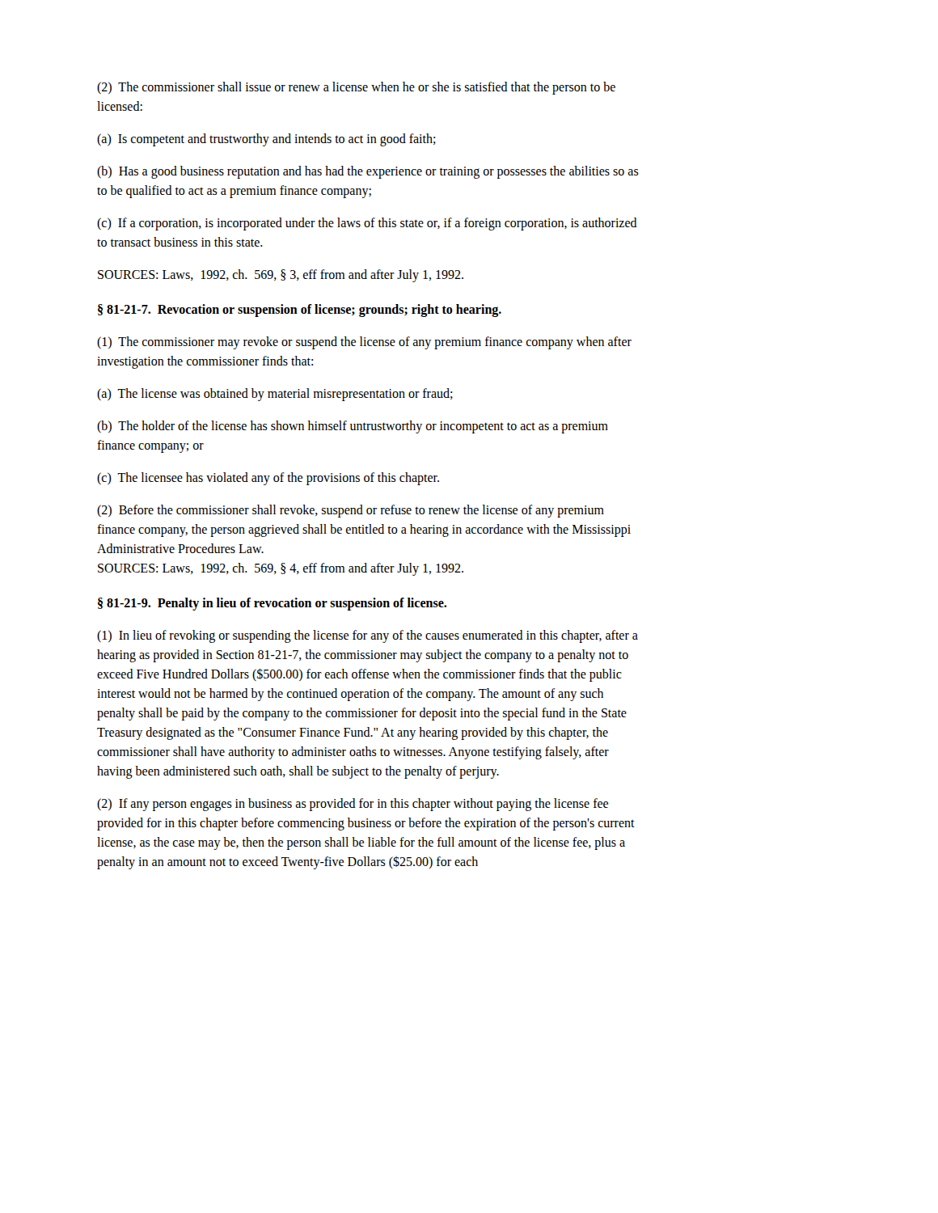(2) The commissioner shall issue or renew a license when he or she is satisfied that the person to be licensed:
(a) Is competent and trustworthy and intends to act in good faith;
(b) Has a good business reputation and has had the experience or training or possesses the abilities so as to be qualified to act as a premium finance company;
(c) If a corporation, is incorporated under the laws of this state or, if a foreign corporation, is authorized to transact business in this state.
SOURCES: Laws, 1992, ch. 569, § 3, eff from and after July 1, 1992.
§ 81-21-7. Revocation or suspension of license; grounds; right to hearing.
(1) The commissioner may revoke or suspend the license of any premium finance company when after investigation the commissioner finds that:
(a) The license was obtained by material misrepresentation or fraud;
(b) The holder of the license has shown himself untrustworthy or incompetent to act as a premium finance company; or
(c) The licensee has violated any of the provisions of this chapter.
(2) Before the commissioner shall revoke, suspend or refuse to renew the license of any premium finance company, the person aggrieved shall be entitled to a hearing in accordance with the Mississippi Administrative Procedures Law.
SOURCES: Laws, 1992, ch. 569, § 4, eff from and after July 1, 1992.
§ 81-21-9. Penalty in lieu of revocation or suspension of license.
(1) In lieu of revoking or suspending the license for any of the causes enumerated in this chapter, after a hearing as provided in Section 81-21-7, the commissioner may subject the company to a penalty not to exceed Five Hundred Dollars ($500.00) for each offense when the commissioner finds that the public interest would not be harmed by the continued operation of the company. The amount of any such penalty shall be paid by the company to the commissioner for deposit into the special fund in the State Treasury designated as the "Consumer Finance Fund." At any hearing provided by this chapter, the commissioner shall have authority to administer oaths to witnesses. Anyone testifying falsely, after having been administered such oath, shall be subject to the penalty of perjury.
(2) If any person engages in business as provided for in this chapter without paying the license fee provided for in this chapter before commencing business or before the expiration of the person's current license, as the case may be, then the person shall be liable for the full amount of the license fee, plus a penalty in an amount not to exceed Twenty-five Dollars ($25.00) for each